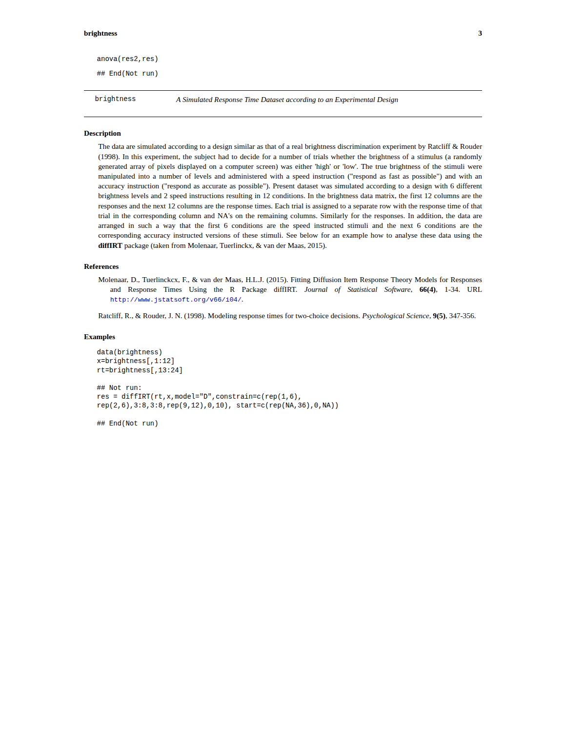brightness 3
anova(res2,res)
## End(Not run)
brightness
A Simulated Response Time Dataset according to an Experimental Design
Description
The data are simulated according to a design similar as that of a real brightness discrimination experiment by Ratcliff & Rouder (1998). In this experiment, the subject had to decide for a number of trials whether the brightness of a stimulus (a randomly generated array of pixels displayed on a computer screen) was either 'high' or 'low'. The true brightness of the stimuli were manipulated into a number of levels and administered with a speed instruction ("respond as fast as possible") and with an accuracy instruction ("respond as accurate as possible"). Present dataset was simulated according to a design with 6 different brightness levels and 2 speed instructions resulting in 12 conditions. In the brightness data matrix, the first 12 columns are the responses and the next 12 columns are the response times. Each trial is assigned to a separate row with the response time of that trial in the corresponding column and NA's on the remaining columns. Similarly for the responses. In addition, the data are arranged in such a way that the first 6 conditions are the speed instructed stimuli and the next 6 conditions are the corresponding accuracy instructed versions of these stimuli. See below for an example how to analyse these data using the diffIRT package (taken from Molenaar, Tuerlinckx, & van der Maas, 2015).
References
Molenaar, D., Tuerlinckcx, F., & van der Maas, H.L.J. (2015). Fitting Diffusion Item Response Theory Models for Responses and Response Times Using the R Package diffIRT. Journal of Statistical Software, 66(4), 1-34. URL http://www.jstatsoft.org/v66/i04/.
Ratcliff, R., & Rouder, J. N. (1998). Modeling response times for two-choice decisions. Psychological Science, 9(5), 347-356.
Examples
data(brightness)
x=brightness[,1:12]
rt=brightness[,13:24]

## Not run:
res = diffIRT(rt,x,model="D",constrain=c(rep(1,6),
rep(2,6),3:8,3:8,rep(9,12),0,10), start=c(rep(NA,36),0,NA))

## End(Not run)